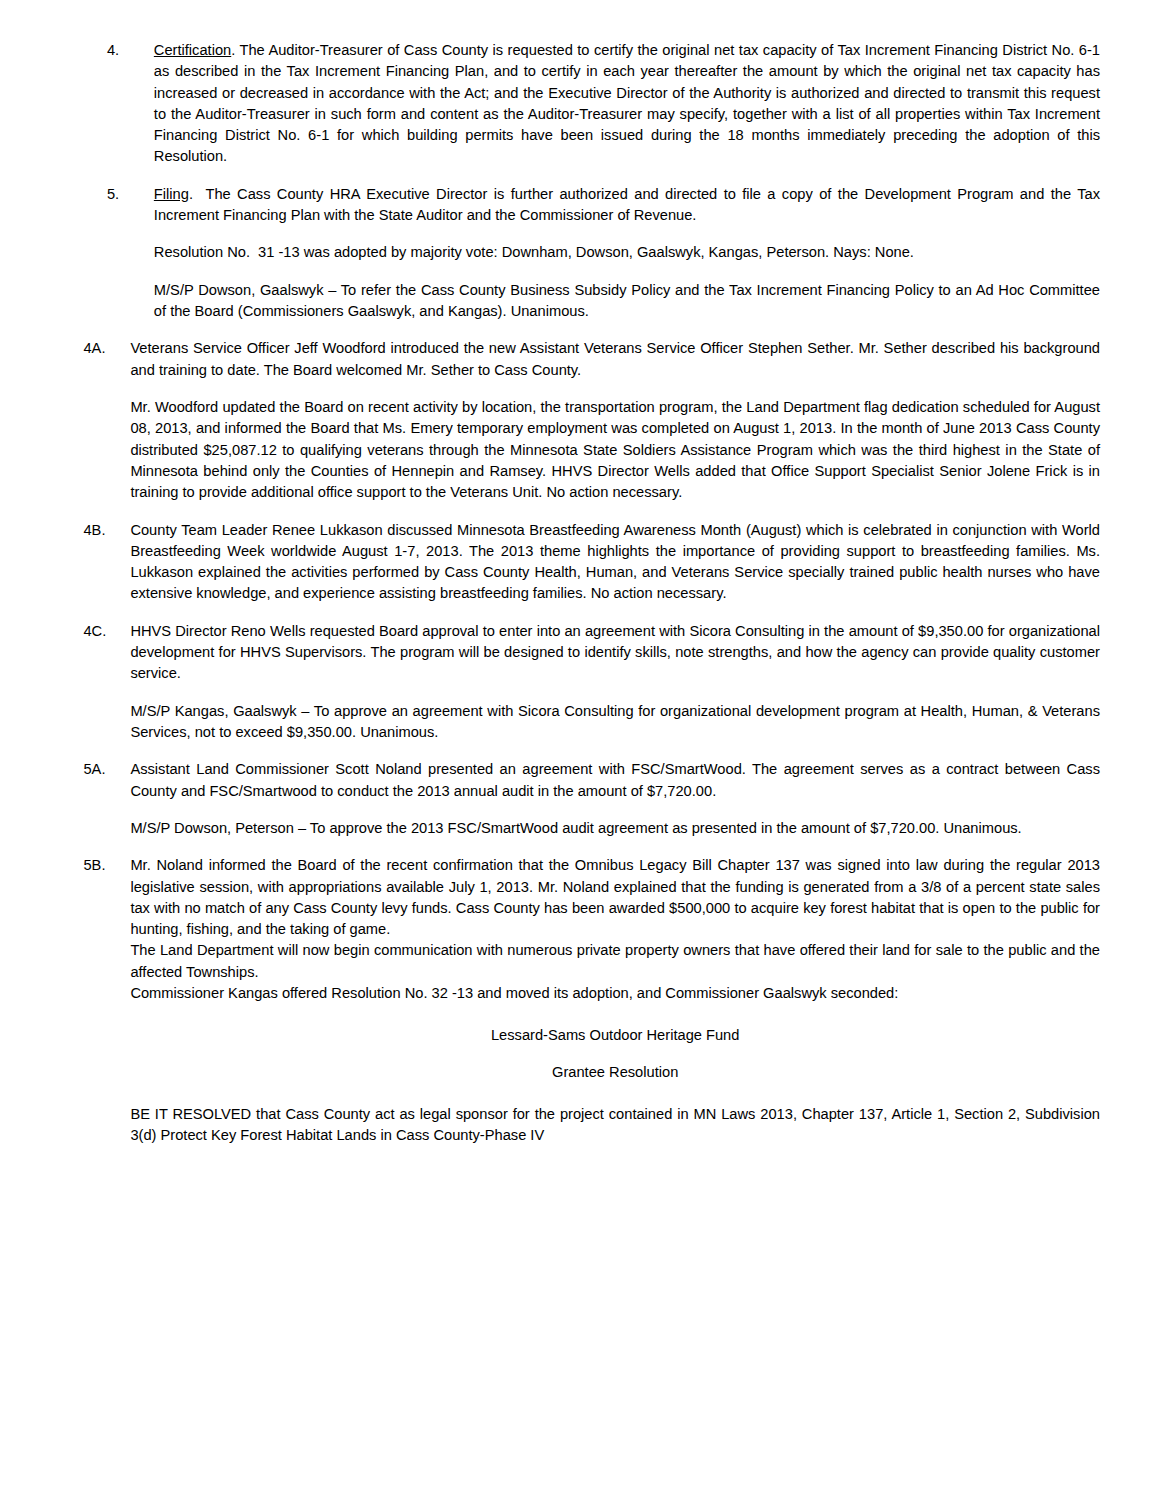4.
Certification. The Auditor-Treasurer of Cass County is requested to certify the original net tax capacity of Tax Increment Financing District No. 6-1 as described in the Tax Increment Financing Plan, and to certify in each year thereafter the amount by which the original net tax capacity has increased or decreased in accordance with the Act; and the Executive Director of the Authority is authorized and directed to transmit this request to the Auditor-Treasurer in such form and content as the Auditor-Treasurer may specify, together with a list of all properties within Tax Increment Financing District No. 6-1 for which building permits have been issued during the 18 months immediately preceding the adoption of this Resolution.
5.
Filing. The Cass County HRA Executive Director is further authorized and directed to file a copy of the Development Program and the Tax Increment Financing Plan with the State Auditor and the Commissioner of Revenue.
Resolution No. 31 -13 was adopted by majority vote: Downham, Dowson, Gaalswyk, Kangas, Peterson. Nays: None.
M/S/P Dowson, Gaalswyk – To refer the Cass County Business Subsidy Policy and the Tax Increment Financing Policy to an Ad Hoc Committee of the Board (Commissioners Gaalswyk, and Kangas). Unanimous.
4A.
Veterans Service Officer Jeff Woodford introduced the new Assistant Veterans Service Officer Stephen Sether. Mr. Sether described his background and training to date. The Board welcomed Mr. Sether to Cass County.
Mr. Woodford updated the Board on recent activity by location, the transportation program, the Land Department flag dedication scheduled for August 08, 2013, and informed the Board that Ms. Emery temporary employment was completed on August 1, 2013. In the month of June 2013 Cass County distributed $25,087.12 to qualifying veterans through the Minnesota State Soldiers Assistance Program which was the third highest in the State of Minnesota behind only the Counties of Hennepin and Ramsey. HHVS Director Wells added that Office Support Specialist Senior Jolene Frick is in training to provide additional office support to the Veterans Unit. No action necessary.
4B.
County Team Leader Renee Lukkason discussed Minnesota Breastfeeding Awareness Month (August) which is celebrated in conjunction with World Breastfeeding Week worldwide August 1-7, 2013. The 2013 theme highlights the importance of providing support to breastfeeding families. Ms. Lukkason explained the activities performed by Cass County Health, Human, and Veterans Service specially trained public health nurses who have extensive knowledge, and experience assisting breastfeeding families. No action necessary.
4C.
HHVS Director Reno Wells requested Board approval to enter into an agreement with Sicora Consulting in the amount of $9,350.00 for organizational development for HHVS Supervisors. The program will be designed to identify skills, note strengths, and how the agency can provide quality customer service.
M/S/P Kangas, Gaalswyk – To approve an agreement with Sicora Consulting for organizational development program at Health, Human, & Veterans Services, not to exceed $9,350.00. Unanimous.
5A.
Assistant Land Commissioner Scott Noland presented an agreement with FSC/SmartWood. The agreement serves as a contract between Cass County and FSC/Smartwood to conduct the 2013 annual audit in the amount of $7,720.00.
M/S/P Dowson, Peterson – To approve the 2013 FSC/SmartWood audit agreement as presented in the amount of $7,720.00. Unanimous.
5B.
Mr. Noland informed the Board of the recent confirmation that the Omnibus Legacy Bill Chapter 137 was signed into law during the regular 2013 legislative session, with appropriations available July 1, 2013. Mr. Noland explained that the funding is generated from a 3/8 of a percent state sales tax with no match of any Cass County levy funds. Cass County has been awarded $500,000 to acquire key forest habitat that is open to the public for hunting, fishing, and the taking of game.
The Land Department will now begin communication with numerous private property owners that have offered their land for sale to the public and the affected Townships.
Commissioner Kangas offered Resolution No. 32 -13 and moved its adoption, and Commissioner Gaalswyk seconded:
Lessard-Sams Outdoor Heritage Fund
Grantee Resolution
BE IT RESOLVED that Cass County act as legal sponsor for the project contained in MN Laws 2013, Chapter 137, Article 1, Section 2, Subdivision 3(d) Protect Key Forest Habitat Lands in Cass County-Phase IV